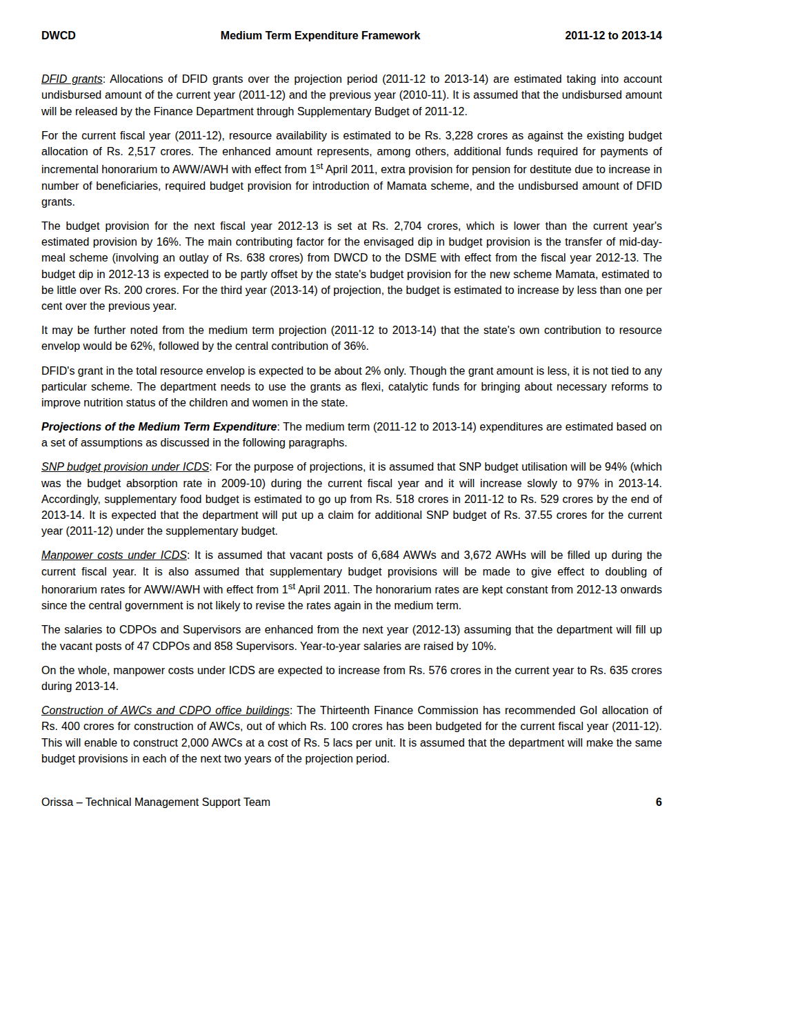DWCD
Medium Term Expenditure Framework
2011-12 to 2013-14
DFID grants: Allocations of DFID grants over the projection period (2011-12 to 2013-14) are estimated taking into account undisbursed amount of the current year (2011-12) and the previous year (2010-11). It is assumed that the undisbursed amount will be released by the Finance Department through Supplementary Budget of 2011-12.
For the current fiscal year (2011-12), resource availability is estimated to be Rs. 3,228 crores as against the existing budget allocation of Rs. 2,517 crores. The enhanced amount represents, among others, additional funds required for payments of incremental honorarium to AWW/AWH with effect from 1st April 2011, extra provision for pension for destitute due to increase in number of beneficiaries, required budget provision for introduction of Mamata scheme, and the undisbursed amount of DFID grants.
The budget provision for the next fiscal year 2012-13 is set at Rs. 2,704 crores, which is lower than the current year's estimated provision by 16%. The main contributing factor for the envisaged dip in budget provision is the transfer of mid-day-meal scheme (involving an outlay of Rs. 638 crores) from DWCD to the DSME with effect from the fiscal year 2012-13. The budget dip in 2012-13 is expected to be partly offset by the state's budget provision for the new scheme Mamata, estimated to be little over Rs. 200 crores. For the third year (2013-14) of projection, the budget is estimated to increase by less than one per cent over the previous year.
It may be further noted from the medium term projection (2011-12 to 2013-14) that the state's own contribution to resource envelop would be 62%, followed by the central contribution of 36%.
DFID's grant in the total resource envelop is expected to be about 2% only. Though the grant amount is less, it is not tied to any particular scheme. The department needs to use the grants as flexi, catalytic funds for bringing about necessary reforms to improve nutrition status of the children and women in the state.
Projections of the Medium Term Expenditure: The medium term (2011-12 to 2013-14) expenditures are estimated based on a set of assumptions as discussed in the following paragraphs.
SNP budget provision under ICDS: For the purpose of projections, it is assumed that SNP budget utilisation will be 94% (which was the budget absorption rate in 2009-10) during the current fiscal year and it will increase slowly to 97% in 2013-14. Accordingly, supplementary food budget is estimated to go up from Rs. 518 crores in 2011-12 to Rs. 529 crores by the end of 2013-14. It is expected that the department will put up a claim for additional SNP budget of Rs. 37.55 crores for the current year (2011-12) under the supplementary budget.
Manpower costs under ICDS: It is assumed that vacant posts of 6,684 AWWs and 3,672 AWHs will be filled up during the current fiscal year. It is also assumed that supplementary budget provisions will be made to give effect to doubling of honorarium rates for AWW/AWH with effect from 1st April 2011. The honorarium rates are kept constant from 2012-13 onwards since the central government is not likely to revise the rates again in the medium term.
The salaries to CDPOs and Supervisors are enhanced from the next year (2012-13) assuming that the department will fill up the vacant posts of 47 CDPOs and 858 Supervisors. Year-to-year salaries are raised by 10%.
On the whole, manpower costs under ICDS are expected to increase from Rs. 576 crores in the current year to Rs. 635 crores during 2013-14.
Construction of AWCs and CDPO office buildings: The Thirteenth Finance Commission has recommended GoI allocation of Rs. 400 crores for construction of AWCs, out of which Rs. 100 crores has been budgeted for the current fiscal year (2011-12). This will enable to construct 2,000 AWCs at a cost of Rs. 5 lacs per unit. It is assumed that the department will make the same budget provisions in each of the next two years of the projection period.
Orissa – Technical Management Support Team
6